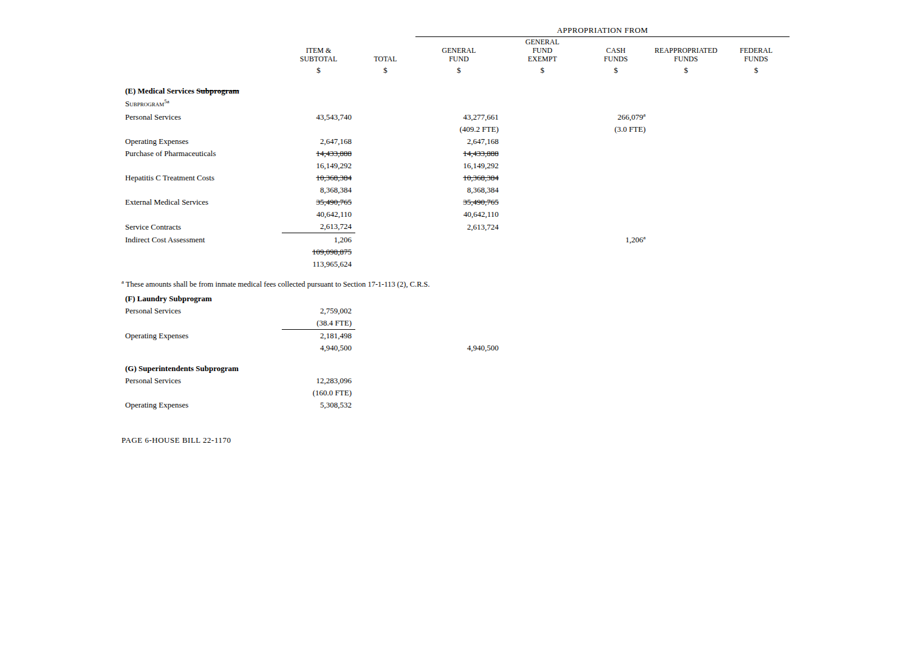| | | | APPROPRIATION FROM |
| | ITEM & SUBTOTAL | TOTAL | GENERAL FUND | GENERAL FUND EXEMPT | CASH FUNDS | REAPPROPRIATED FUNDS | FEDERAL FUNDS |
| | $ | $ | $ | $ | $ | $ | $ |
| (E) Medical Services Subprogram | | | | | | | |
| Subprogram 5a | | | | | | | |
| Personal Services | 43,543,740 | | 43,277,661 | | 266,079 a | | |
| | | | (409.2 FTE) | | (3.0 FTE) | | |
| Operating Expenses | 2,647,168 | | 2,647,168 | | | | |
| Purchase of Pharmaceuticals | 14,433,888 | | 14,433,888 | | | | |
| | 16,149,292 | | 16,149,292 | | | | |
| Hepatitis C Treatment Costs | 10,368,384 | | 10,368,384 | | | | |
| | 8,368,384 | | 8,368,384 | | | | |
| External Medical Services | 35,490,765 | | 35,490,765 | | | | |
| | 40,642,110 | | 40,642,110 | | | | |
| Service Contracts | 2,613,724 | | 2,613,724 | | | | |
| Indirect Cost Assessment | 1,206 | | | | 1,206 a | | |
| | 109,098,875 | | | | | | |
| | 113,965,624 | | | | | | |
a These amounts shall be from inmate medical fees collected pursuant to Section 17-1-113 (2), C.R.S.
| (F) Laundry Subprogram | | | | | | | |
| Personal Services | 2,759,002 | | | | | | |
| | (38.4 FTE) | | | | | | |
| Operating Expenses | 2,181,498 | | | | | | |
| | 4,940,500 | | 4,940,500 | | | | |
| (G) Superintendents Subprogram | | | | | | | |
| Personal Services | 12,283,096 | | | | | | |
| | (160.0 FTE) | | | | | | |
| Operating Expenses | 5,308,532 | | | | | | |
PAGE 6-HOUSE BILL 22-1170